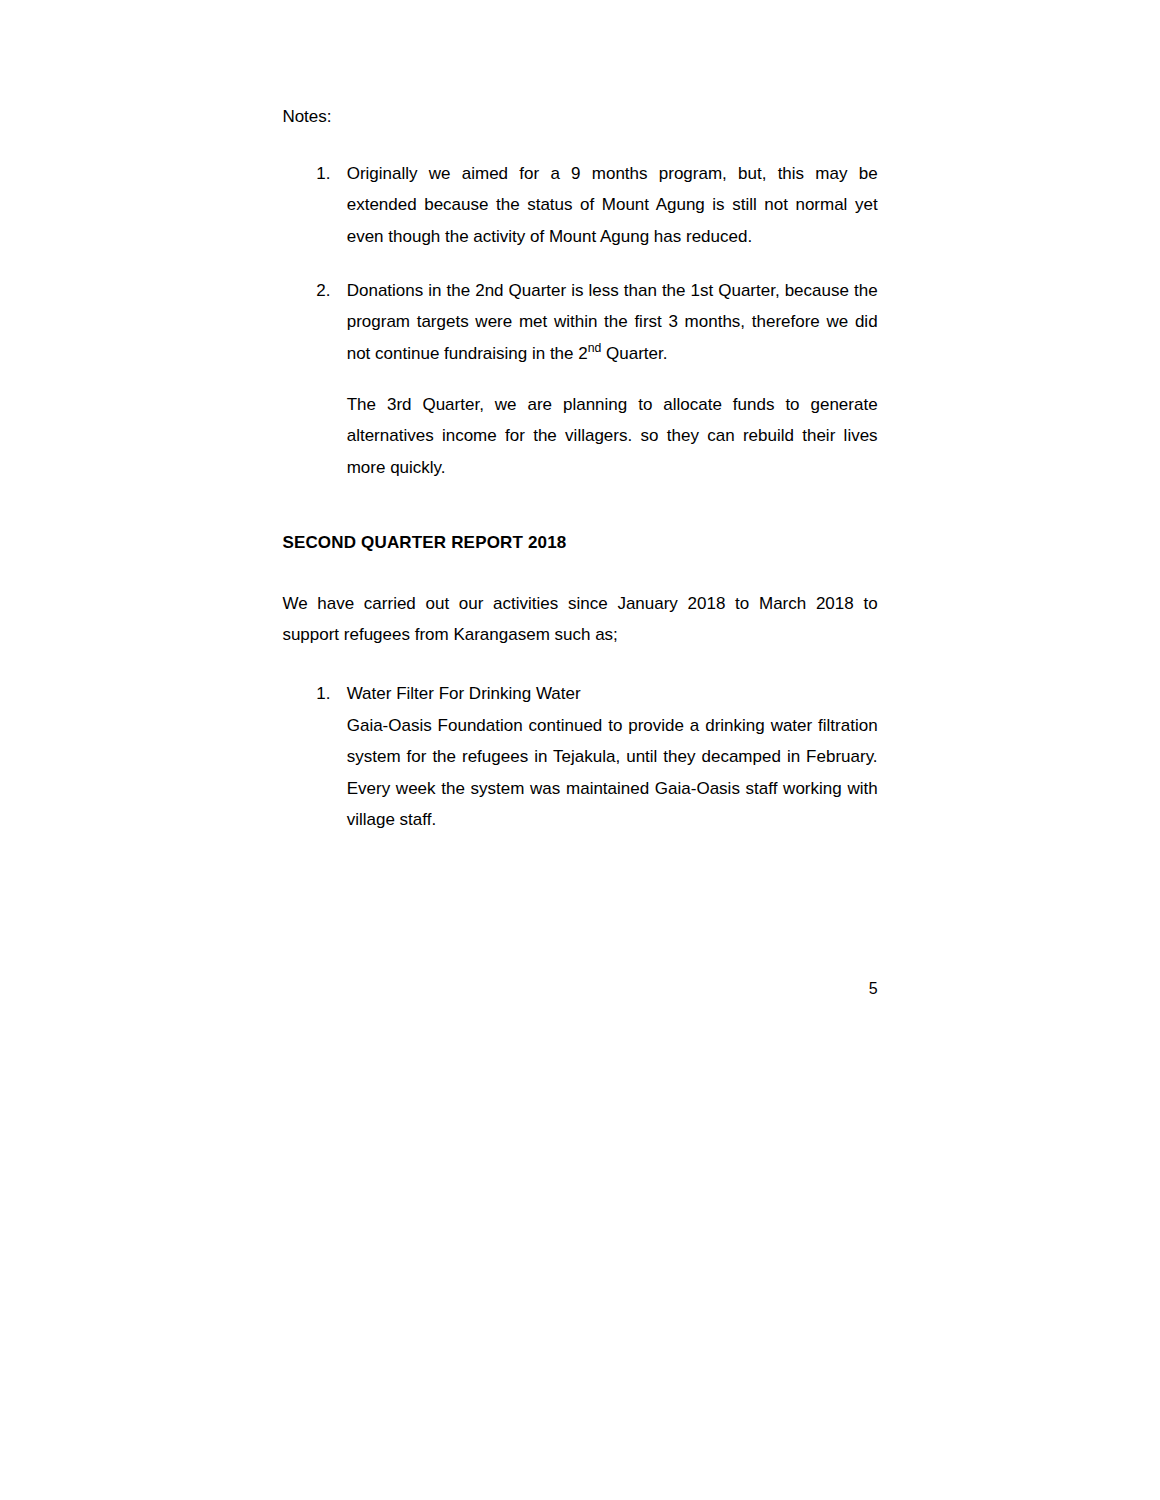Notes:
Originally we aimed for a 9 months program, but, this may be extended because the status of Mount Agung is still not normal yet even though the activity of Mount Agung has reduced.
Donations in the 2nd Quarter is less than the 1st Quarter, because the program targets were met within the first 3 months, therefore we did not continue fundraising in the 2nd Quarter.
The 3rd Quarter, we are planning to allocate funds to generate alternatives income for the villagers. so they can rebuild their lives more quickly.
SECOND QUARTER REPORT 2018
We have carried out our activities since January 2018 to March 2018 to support refugees from Karangasem such as;
Water Filter For Drinking Water
Gaia-Oasis Foundation continued to provide a drinking water filtration system for the refugees in Tejakula, until they decamped in February. Every week the system was maintained Gaia-Oasis staff working with village staff.
5